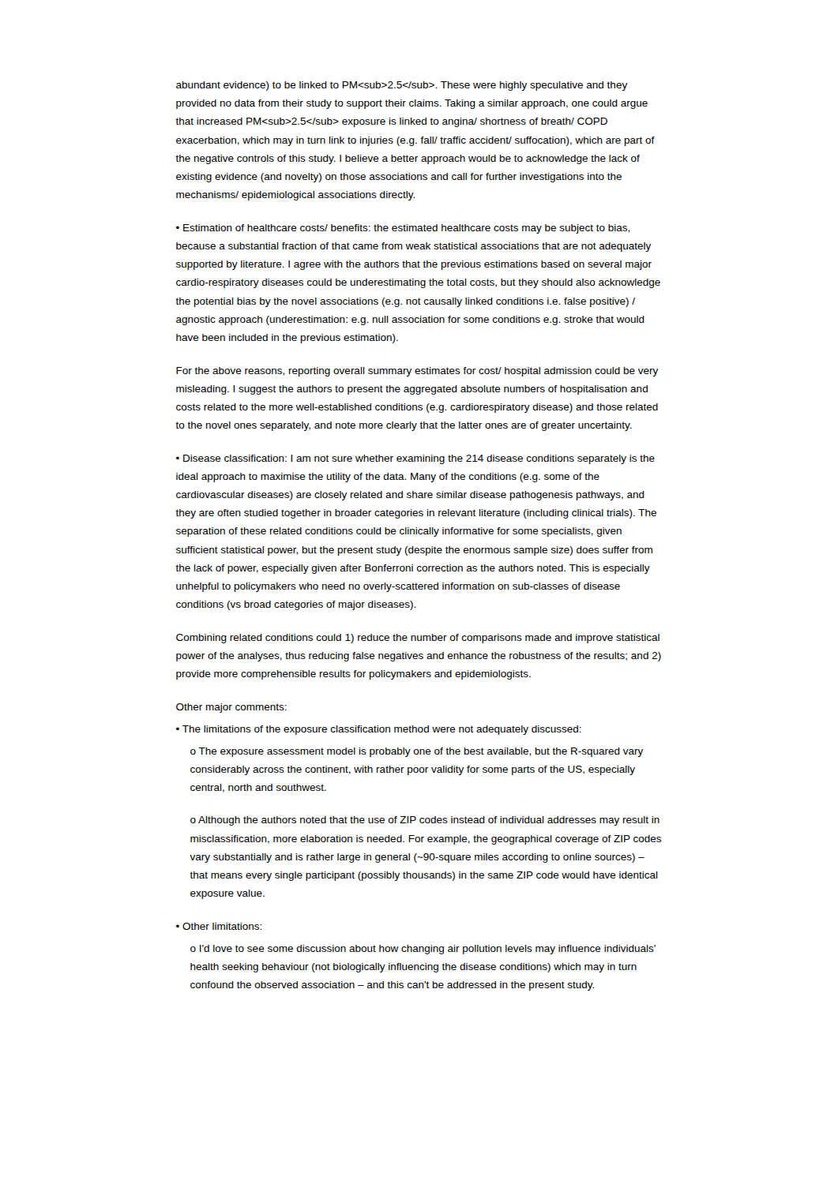abundant evidence) to be linked to PM<sub>2.5</sub>. These were highly speculative and they provided no data from their study to support their claims. Taking a similar approach, one could argue that increased PM<sub>2.5</sub> exposure is linked to angina/ shortness of breath/ COPD exacerbation, which may in turn link to injuries (e.g. fall/ traffic accident/ suffocation), which are part of the negative controls of this study. I believe a better approach would be to acknowledge the lack of existing evidence (and novelty) on those associations and call for further investigations into the mechanisms/ epidemiological associations directly.
• Estimation of healthcare costs/ benefits: the estimated healthcare costs may be subject to bias, because a substantial fraction of that came from weak statistical associations that are not adequately supported by literature. I agree with the authors that the previous estimations based on several major cardio-respiratory diseases could be underestimating the total costs, but they should also acknowledge the potential bias by the novel associations (e.g. not causally linked conditions i.e. false positive) / agnostic approach (underestimation: e.g. null association for some conditions e.g. stroke that would have been included in the previous estimation).
For the above reasons, reporting overall summary estimates for cost/ hospital admission could be very misleading. I suggest the authors to present the aggregated absolute numbers of hospitalisation and costs related to the more well-established conditions (e.g. cardiorespiratory disease) and those related to the novel ones separately, and note more clearly that the latter ones are of greater uncertainty.
• Disease classification: I am not sure whether examining the 214 disease conditions separately is the ideal approach to maximise the utility of the data. Many of the conditions (e.g. some of the cardiovascular diseases) are closely related and share similar disease pathogenesis pathways, and they are often studied together in broader categories in relevant literature (including clinical trials). The separation of these related conditions could be clinically informative for some specialists, given sufficient statistical power, but the present study (despite the enormous sample size) does suffer from the lack of power, especially given after Bonferroni correction as the authors noted. This is especially unhelpful to policymakers who need no overly-scattered information on sub-classes of disease conditions (vs broad categories of major diseases).
Combining related conditions could 1) reduce the number of comparisons made and improve statistical power of the analyses, thus reducing false negatives and enhance the robustness of the results; and 2) provide more comprehensible results for policymakers and epidemiologists.
Other major comments:
• The limitations of the exposure classification method were not adequately discussed:
o The exposure assessment model is probably one of the best available, but the R-squared vary considerably across the continent, with rather poor validity for some parts of the US, especially central, north and southwest.
o Although the authors noted that the use of ZIP codes instead of individual addresses may result in misclassification, more elaboration is needed. For example, the geographical coverage of ZIP codes vary substantially and is rather large in general (~90-square miles according to online sources) – that means every single participant (possibly thousands) in the same ZIP code would have identical exposure value.
• Other limitations:
o I'd love to see some discussion about how changing air pollution levels may influence individuals' health seeking behaviour (not biologically influencing the disease conditions) which may in turn confound the observed association – and this can't be addressed in the present study.